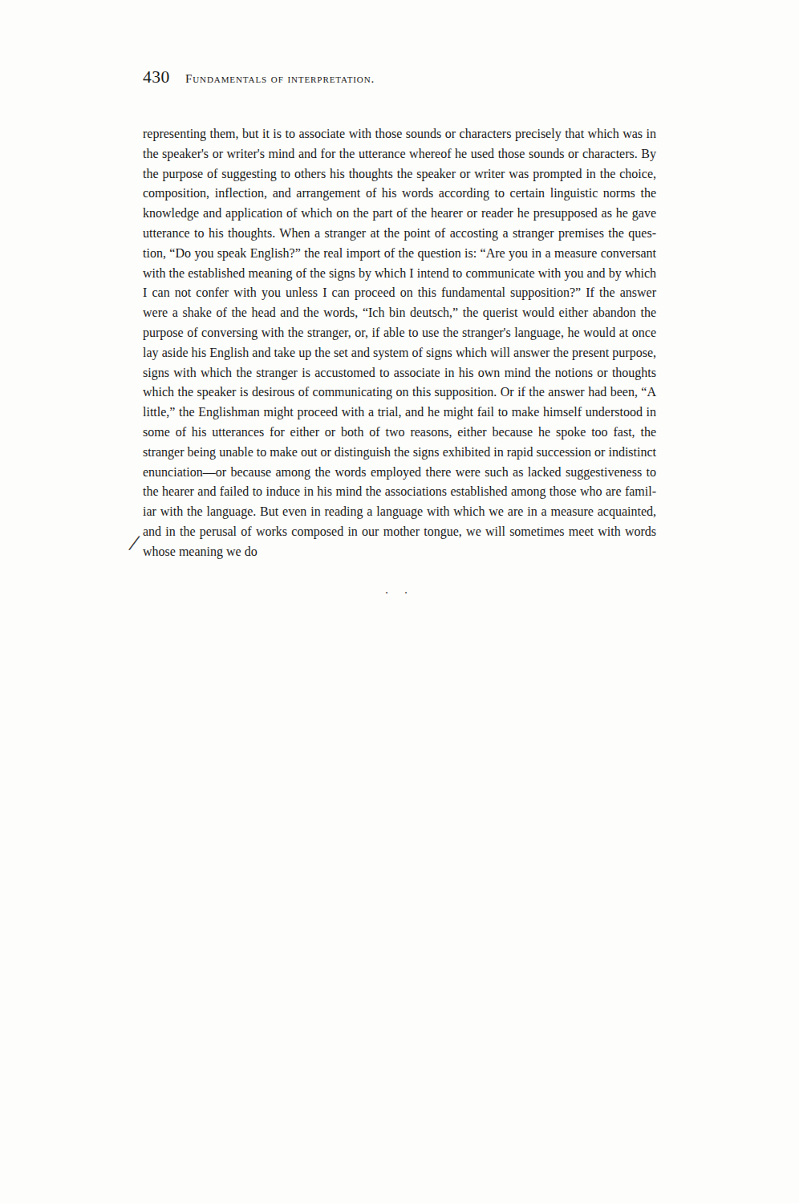/
430 Fundamentals of Interpretation.
representing them, but it is to associate with those sounds or characters precisely that which was in the speaker's or writer's mind and for the utterance whereof he used those sounds or characters. By the purpose of suggesting to others his thoughts the speaker or writer was prompted in the choice, composition, inflection, and arrangement of his words according to certain linguistic norms the knowledge and application of which on the part of the hearer or reader he presupposed as he gave utterance to his thoughts. When a stranger at the point of accosting a stranger premises the question, “Do you speak English?” the real import of the question is: “Are you in a measure conversant with the established meaning of the signs by which I intend to communicate with you and by which I can not confer with you unless I can proceed on this fundamental supposition?” If the answer were a shake of the head and the words, “Ich bin deutsch,” the querist would either abandon the purpose of conversing with the stranger, or, if able to use the stranger's language, he would at once lay aside his English and take up the set and system of signs which will answer the present purpose, signs with which the stranger is accustomed to associate in his own mind the notions or thoughts which the speaker is desirous of communicating on this supposition. Or if the answer had been, “A little,” the Englishman might proceed with a trial, and he might fail to make himself understood in some of his utterances for either or both of two reasons, either because he spoke too fast, the stranger being unable to make out or distinguish the signs exhibited in rapid succession or indistinct enunciation—or because among the words employed there were such as lacked suggestiveness to the hearer and failed to induce in his mind the associations established among those who are familiar with the language. But even in reading a language with which we are in a measure acquainted, and in the perusal of works composed in our mother tongue, we will sometimes meet with words whose meaning we do
. .